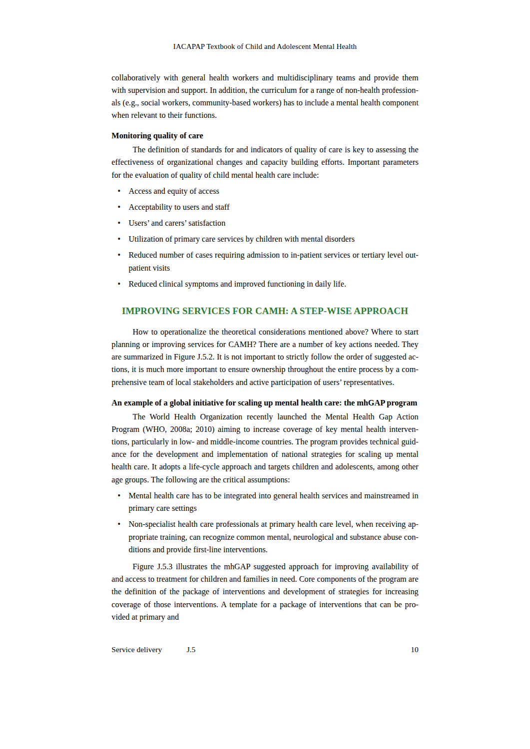IACAPAP Textbook of Child and Adolescent Mental Health
collaboratively with general health workers and multidisciplinary teams and provide them with supervision and support. In addition, the curriculum for a range of non-health professionals (e.g., social workers, community-based workers) has to include a mental health component when relevant to their functions.
Monitoring quality of care
The definition of standards for and indicators of quality of care is key to assessing the effectiveness of organizational changes and capacity building efforts. Important parameters for the evaluation of quality of child mental health care include:
Access and equity of access
Acceptability to users and staff
Users’ and carers’ satisfaction
Utilization of primary care services by children with mental disorders
Reduced number of cases requiring admission to in-patient services or tertiary level outpatient visits
Reduced clinical symptoms and improved functioning in daily life.
IMPROVING SERVICES FOR CAMH: A STEP-WISE APPROACH
How to operationalize the theoretical considerations mentioned above? Where to start planning or improving services for CAMH? There are a number of key actions needed. They are summarized in Figure J.5.2. It is not important to strictly follow the order of suggested actions, it is much more important to ensure ownership throughout the entire process by a comprehensive team of local stakeholders and active participation of users’ representatives.
An example of a global initiative for scaling up mental health care: the mhGAP program
The World Health Organization recently launched the Mental Health Gap Action Program (WHO, 2008a; 2010) aiming to increase coverage of key mental health interventions, particularly in low- and middle-income countries. The program provides technical guidance for the development and implementation of national strategies for scaling up mental health care. It adopts a life-cycle approach and targets children and adolescents, among other age groups. The following are the critical assumptions:
Mental health care has to be integrated into general health services and mainstreamed in primary care settings
Non-specialist health care professionals at primary health care level, when receiving appropriate training, can recognize common mental, neurological and substance abuse conditions and provide first-line interventions.
Figure J.5.3 illustrates the mhGAP suggested approach for improving availability of and access to treatment for children and families in need. Core components of the program are the definition of the package of interventions and development of strategies for increasing coverage of those interventions. A template for a package of interventions that can be provided at primary and
Service delivery J.5 10